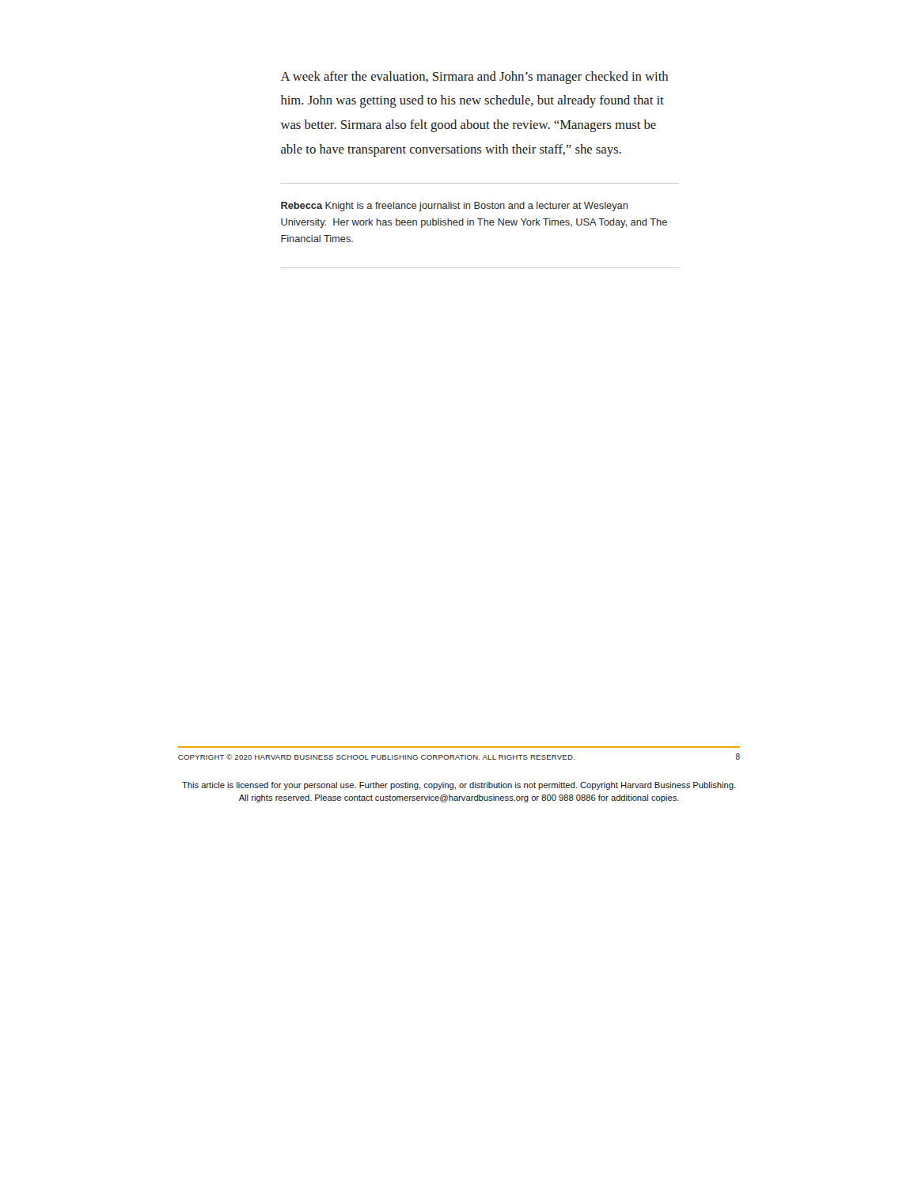A week after the evaluation, Sirmara and John’s manager checked in with him. John was getting used to his new schedule, but already found that it was better. Sirmara also felt good about the review. “Managers must be able to have transparent conversations with their staff,” she says.
Rebecca Knight is a freelance journalist in Boston and a lecturer at Wesleyan University. Her work has been published in The New York Times, USA Today, and The Financial Times.
Copyright © 2020 Harvard Business School Publishing Corporation. All rights reserved. 8
This article is licensed for your personal use. Further posting, copying, or distribution is not permitted. Copyright Harvard Business Publishing. All rights reserved. Please contact customerservice@harvardbusiness.org or 800 988 0886 for additional copies.